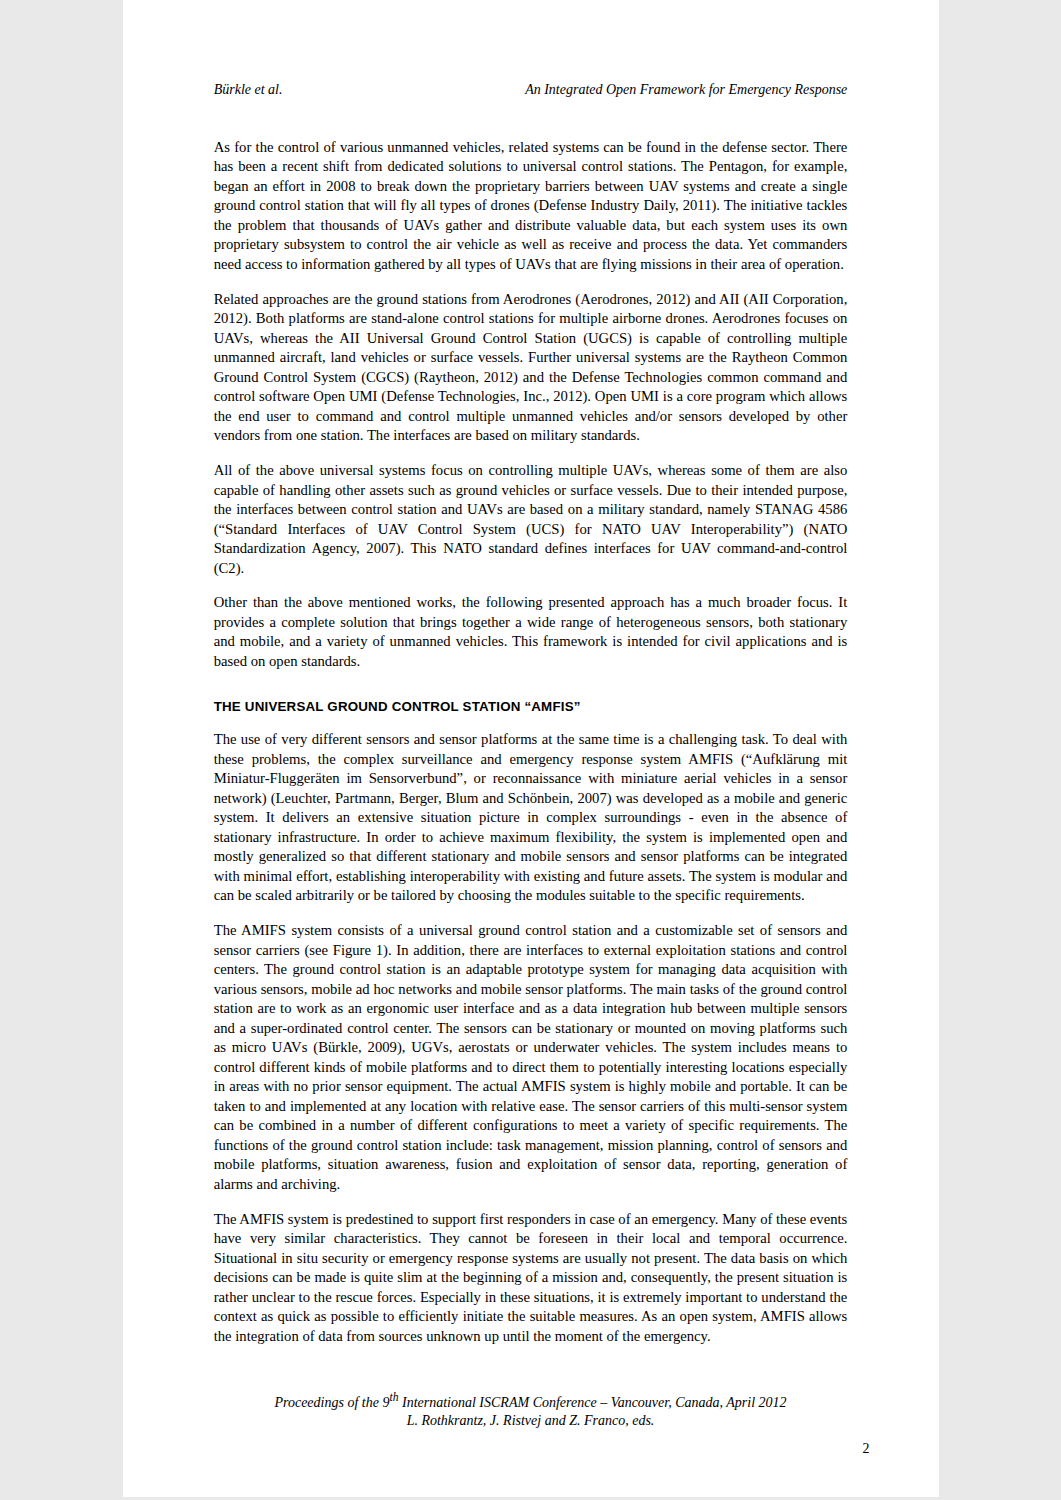Bürkle et al. An Integrated Open Framework for Emergency Response
As for the control of various unmanned vehicles, related systems can be found in the defense sector. There has been a recent shift from dedicated solutions to universal control stations. The Pentagon, for example, began an effort in 2008 to break down the proprietary barriers between UAV systems and create a single ground control station that will fly all types of drones (Defense Industry Daily, 2011). The initiative tackles the problem that thousands of UAVs gather and distribute valuable data, but each system uses its own proprietary subsystem to control the air vehicle as well as receive and process the data. Yet commanders need access to information gathered by all types of UAVs that are flying missions in their area of operation.
Related approaches are the ground stations from Aerodrones (Aerodrones, 2012) and AII (AII Corporation, 2012). Both platforms are stand-alone control stations for multiple airborne drones. Aerodrones focuses on UAVs, whereas the AII Universal Ground Control Station (UGCS) is capable of controlling multiple unmanned aircraft, land vehicles or surface vessels. Further universal systems are the Raytheon Common Ground Control System (CGCS) (Raytheon, 2012) and the Defense Technologies common command and control software Open UMI (Defense Technologies, Inc., 2012). Open UMI is a core program which allows the end user to command and control multiple unmanned vehicles and/or sensors developed by other vendors from one station. The interfaces are based on military standards.
All of the above universal systems focus on controlling multiple UAVs, whereas some of them are also capable of handling other assets such as ground vehicles or surface vessels. Due to their intended purpose, the interfaces between control station and UAVs are based on a military standard, namely STANAG 4586 (“Standard Interfaces of UAV Control System (UCS) for NATO UAV Interoperability”) (NATO Standardization Agency, 2007). This NATO standard defines interfaces for UAV command-and-control (C2).
Other than the above mentioned works, the following presented approach has a much broader focus. It provides a complete solution that brings together a wide range of heterogeneous sensors, both stationary and mobile, and a variety of unmanned vehicles. This framework is intended for civil applications and is based on open standards.
The Universal Ground Control Station “AMFIS”
The use of very different sensors and sensor platforms at the same time is a challenging task. To deal with these problems, the complex surveillance and emergency response system AMFIS (“Aufklärung mit Miniatur-Fluggeräten im Sensorverbund”, or reconnaissance with miniature aerial vehicles in a sensor network) (Leuchter, Partmann, Berger, Blum and Schönbein, 2007) was developed as a mobile and generic system. It delivers an extensive situation picture in complex surroundings - even in the absence of stationary infrastructure. In order to achieve maximum flexibility, the system is implemented open and mostly generalized so that different stationary and mobile sensors and sensor platforms can be integrated with minimal effort, establishing interoperability with existing and future assets. The system is modular and can be scaled arbitrarily or be tailored by choosing the modules suitable to the specific requirements.
The AMIFS system consists of a universal ground control station and a customizable set of sensors and sensor carriers (see Figure 1). In addition, there are interfaces to external exploitation stations and control centers. The ground control station is an adaptable prototype system for managing data acquisition with various sensors, mobile ad hoc networks and mobile sensor platforms. The main tasks of the ground control station are to work as an ergonomic user interface and as a data integration hub between multiple sensors and a super-ordinated control center. The sensors can be stationary or mounted on moving platforms such as micro UAVs (Bürkle, 2009), UGVs, aerostats or underwater vehicles. The system includes means to control different kinds of mobile platforms and to direct them to potentially interesting locations especially in areas with no prior sensor equipment. The actual AMFIS system is highly mobile and portable. It can be taken to and implemented at any location with relative ease. The sensor carriers of this multi-sensor system can be combined in a number of different configurations to meet a variety of specific requirements. The functions of the ground control station include: task management, mission planning, control of sensors and mobile platforms, situation awareness, fusion and exploitation of sensor data, reporting, generation of alarms and archiving.
The AMFIS system is predestined to support first responders in case of an emergency. Many of these events have very similar characteristics. They cannot be foreseen in their local and temporal occurrence. Situational in situ security or emergency response systems are usually not present. The data basis on which decisions can be made is quite slim at the beginning of a mission and, consequently, the present situation is rather unclear to the rescue forces. Especially in these situations, it is extremely important to understand the context as quick as possible to efficiently initiate the suitable measures. As an open system, AMFIS allows the integration of data from sources unknown up until the moment of the emergency.
Proceedings of the 9th International ISCRAM Conference – Vancouver, Canada, April 2012
L. Rothkrantz, J. Ristvej and Z. Franco, eds.
2